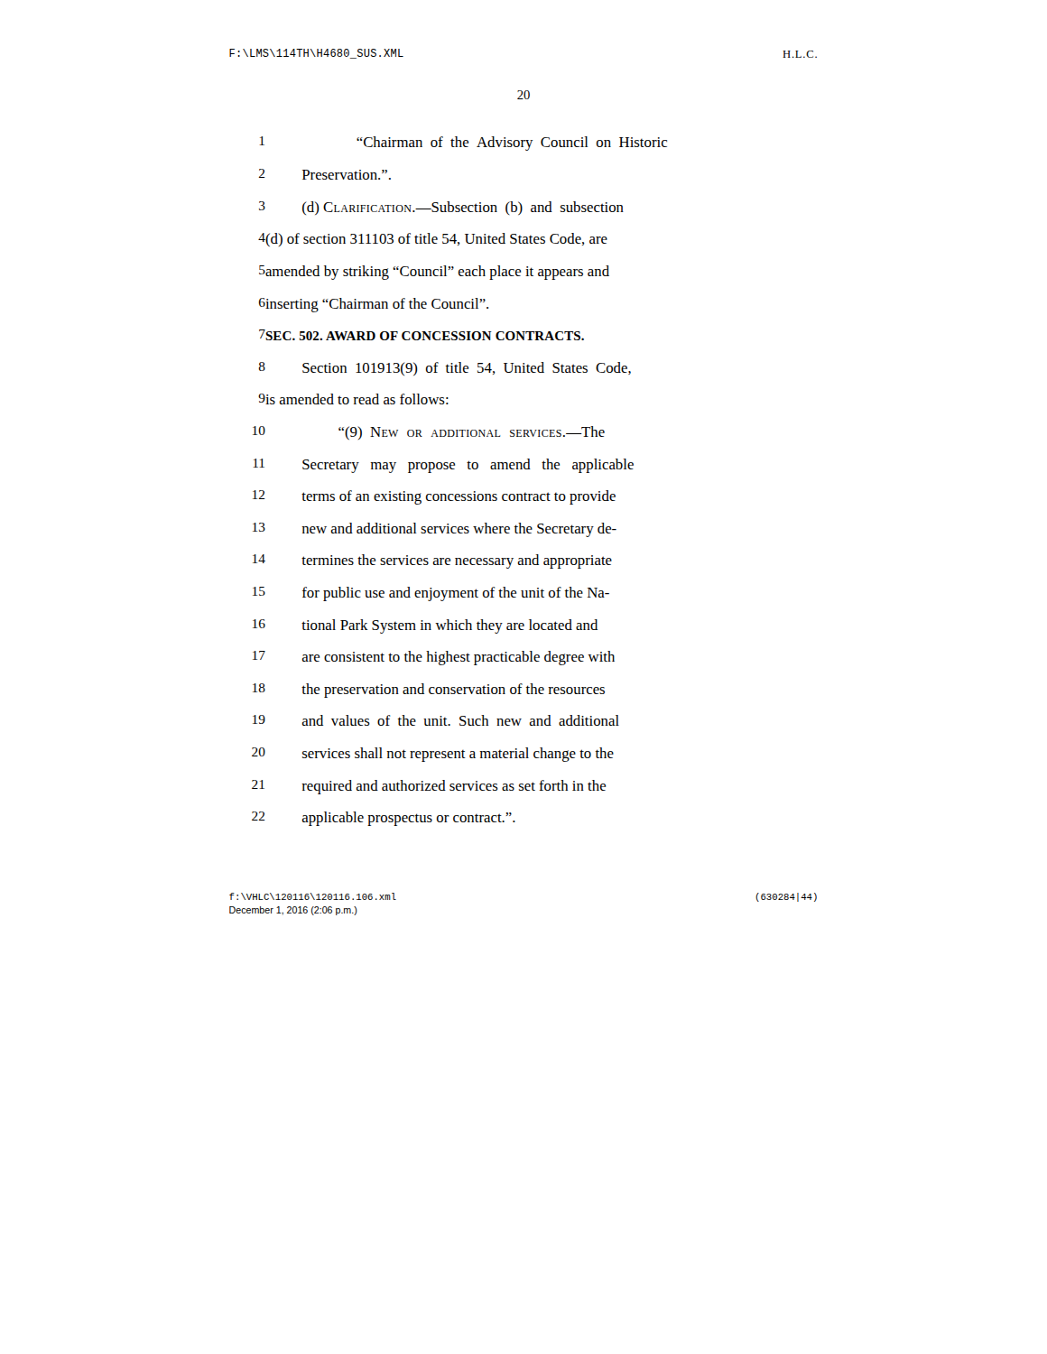F:\LMS\114TH\H4680_SUS.XML
H.L.C.
20
| 1 | “Chairman of the Advisory Council on Historic |
| 2 | Preservation.”. |
| 3 | (d) Clarification. —Subsection (b) and subsection |
| 4 | (d) of section 311103 of title 54, United States Code, are |
| 5 | amended by striking “Council” each place it appears and |
| 6 | inserting “Chairman of the Council”. |
| 7 | SEC. 502. AWARD OF CONCESSION CONTRACTS. |
| 8 | Section 101913(9) of title 54, United States Code, |
| 9 | is amended to read as follows: |
| 10 | “(9) New or additional services. —The |
| 11 | Secretary may propose to amend the applicable |
| 12 | terms of an existing concessions contract to provide |
| 13 | new and additional services where the Secretary de- |
| 14 | termines the services are necessary and appropriate |
| 15 | for public use and enjoyment of the unit of the Na- |
| 16 | tional Park System in which they are located and |
| 17 | are consistent to the highest practicable degree with |
| 18 | the preservation and conservation of the resources |
| 19 | and values of the unit. Such new and additional |
| 20 | services shall not represent a material change to the |
| 21 | required and authorized services as set forth in the |
| 22 | applicable prospectus or contract.”. |
(630284|44)
f:\VHLC\120116\120116.106.xml
December 1, 2016 (2:06 p.m.)